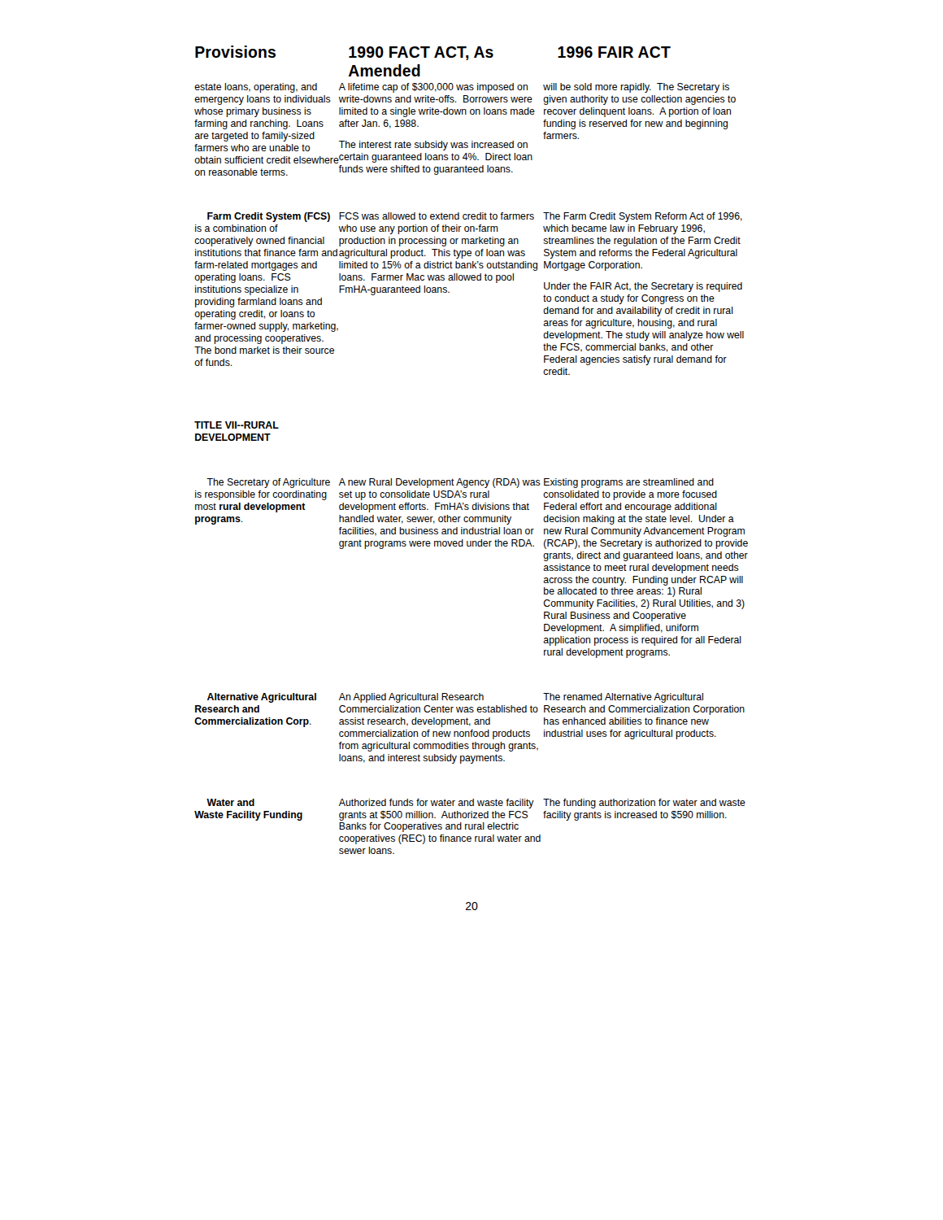| Provisions | 1990 FACT ACT, As Amended | 1996 FAIR ACT |
| estate loans, operating, and emergency loans to individuals whose primary business is farming and ranching. Loans are targeted to family-sized farmers who are unable to obtain sufficient credit elsewhere on reasonable terms. | A lifetime cap of $300,000 was imposed on write-downs and write-offs. Borrowers were limited to a single write-down on loans made after Jan. 6, 1988. The interest rate subsidy was increased on certain guaranteed loans to 4%. Direct loan funds were shifted to guaranteed loans. | will be sold more rapidly. The Secretary is given authority to use collection agencies to recover delinquent loans. A portion of loan funding is reserved for new and beginning farmers. |
| Farm Credit System (FCS) is a combination of cooperatively owned financial institutions that finance farm and farm-related mortgages and operating loans. FCS institutions specialize in providing farmland loans and operating credit, or loans to farmer-owned supply, marketing, and processing cooperatives. The bond market is their source of funds. | FCS was allowed to extend credit to farmers who use any portion of their on-farm production in processing or marketing an agricultural product. This type of loan was limited to 15% of a district bank’s outstanding loans. Farmer Mac was allowed to pool FmHA-guaranteed loans. | The Farm Credit System Reform Act of 1996, which became law in February 1996, streamlines the regulation of the Farm Credit System and reforms the Federal Agricultural Mortgage Corporation. Under the FAIR Act, the Secretary is required to conduct a study for Congress on the demand for and availability of credit in rural areas for agriculture, housing, and rural development. The study will analyze how well the FCS, commercial banks, and other Federal agencies satisfy rural demand for credit. |
| TITLE VII--RURAL DEVELOPMENT | | |
| The Secretary of Agriculture is responsible for coordinating most rural development programs . | A new Rural Development Agency (RDA) was set up to consolidate USDA’s rural development efforts. FmHA’s divisions that handled water, sewer, other community facilities, and business and industrial loan or grant programs were moved under the RDA. | Existing programs are streamlined and consolidated to provide a more focused Federal effort and encourage additional decision making at the state level. Under a new Rural Community Advancement Program (RCAP), the Secretary is authorized to provide grants, direct and guaranteed loans, and other assistance to meet rural development needs across the country. Funding under RCAP will be allocated to three areas: 1) Rural Community Facilities, 2) Rural Utilities, and 3) Rural Business and Cooperative Development. A simplified, uniform application process is required for all Federal rural development programs. |
| Alternative Agricultural Research and Commercialization Corp . | An Applied Agricultural Research Commercialization Center was established to assist research, development, and commercialization of new nonfood products from agricultural commodities through grants, loans, and interest subsidy payments. | The renamed Alternative Agricultural Research and Commercialization Corporation has enhanced abilities to finance new industrial uses for agricultural products. |
| Water and Waste Facility Funding | Authorized funds for water and waste facility grants at $500 million. Authorized the FCS Banks for Cooperatives and rural electric cooperatives (REC) to finance rural water and sewer loans. | The funding authorization for water and waste facility grants is increased to $590 million. |
20